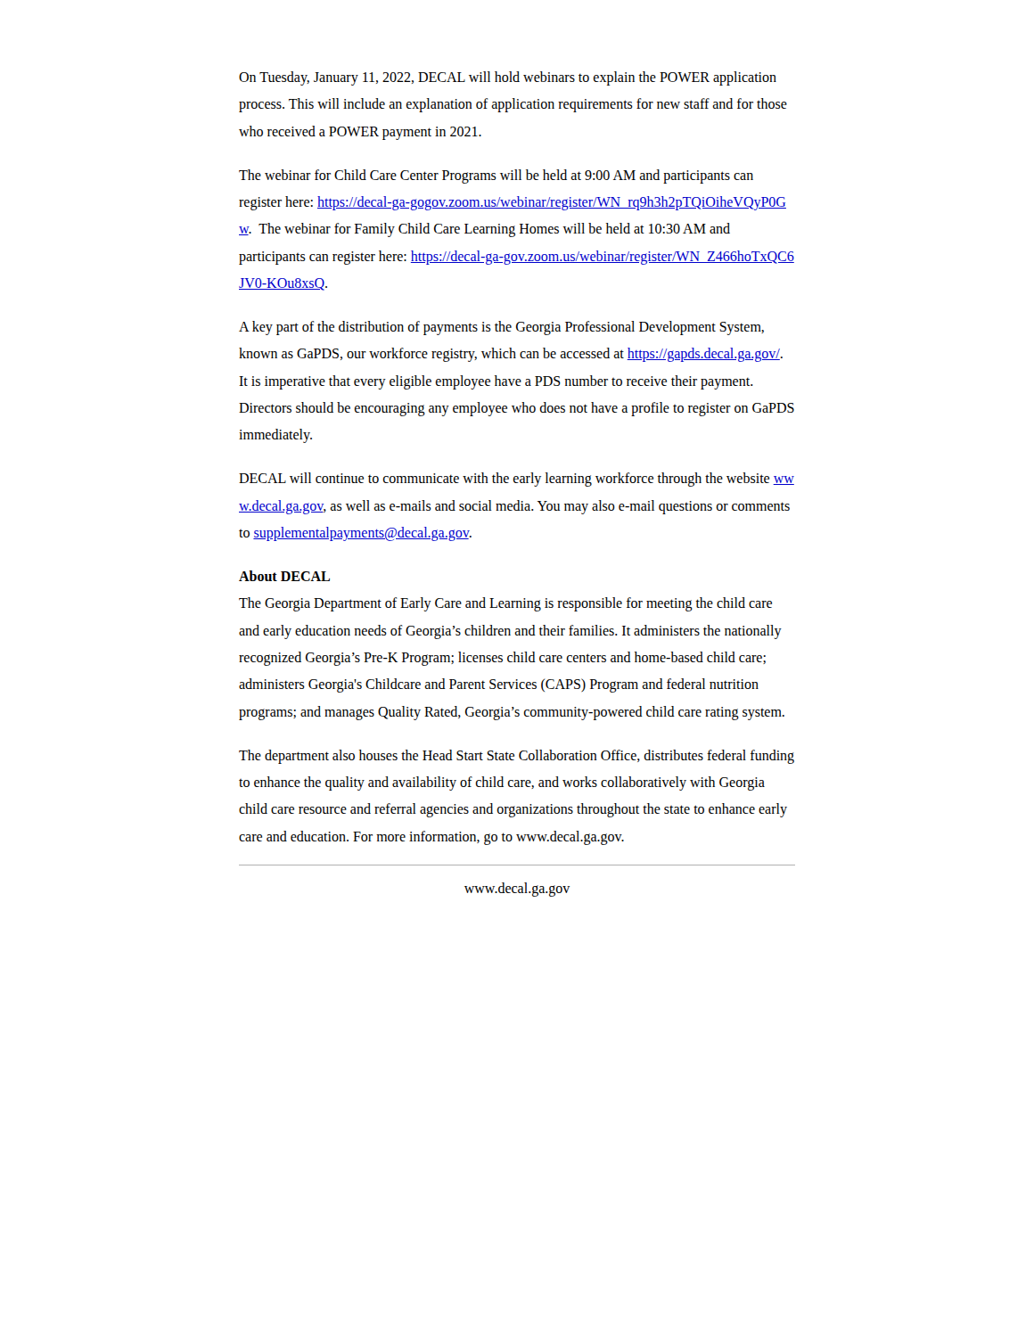On Tuesday, January 11, 2022, DECAL will hold webinars to explain the POWER application process. This will include an explanation of application requirements for new staff and for those who received a POWER payment in 2021.
The webinar for Child Care Center Programs will be held at 9:00 AM and participants can register here: https://decal-ga-gogov.zoom.us/webinar/register/WN_rq9h3h2pTQiOiheVQyP0Gw. The webinar for Family Child Care Learning Homes will be held at 10:30 AM and participants can register here: https://decal-ga-gov.zoom.us/webinar/register/WN_Z466hoTxQC6JV0-KOu8xsQ.
A key part of the distribution of payments is the Georgia Professional Development System, known as GaPDS, our workforce registry, which can be accessed at https://gapds.decal.ga.gov/. It is imperative that every eligible employee have a PDS number to receive their payment. Directors should be encouraging any employee who does not have a profile to register on GaPDS immediately.
DECAL will continue to communicate with the early learning workforce through the website www.decal.ga.gov, as well as e-mails and social media. You may also e-mail questions or comments to supplementalpayments@decal.ga.gov.
About DECAL
The Georgia Department of Early Care and Learning is responsible for meeting the child care and early education needs of Georgia’s children and their families. It administers the nationally recognized Georgia’s Pre-K Program; licenses child care centers and home-based child care; administers Georgia's Childcare and Parent Services (CAPS) Program and federal nutrition programs; and manages Quality Rated, Georgia’s community-powered child care rating system.
The department also houses the Head Start State Collaboration Office, distributes federal funding to enhance the quality and availability of child care, and works collaboratively with Georgia child care resource and referral agencies and organizations throughout the state to enhance early care and education. For more information, go to www.decal.ga.gov.
www.decal.ga.gov